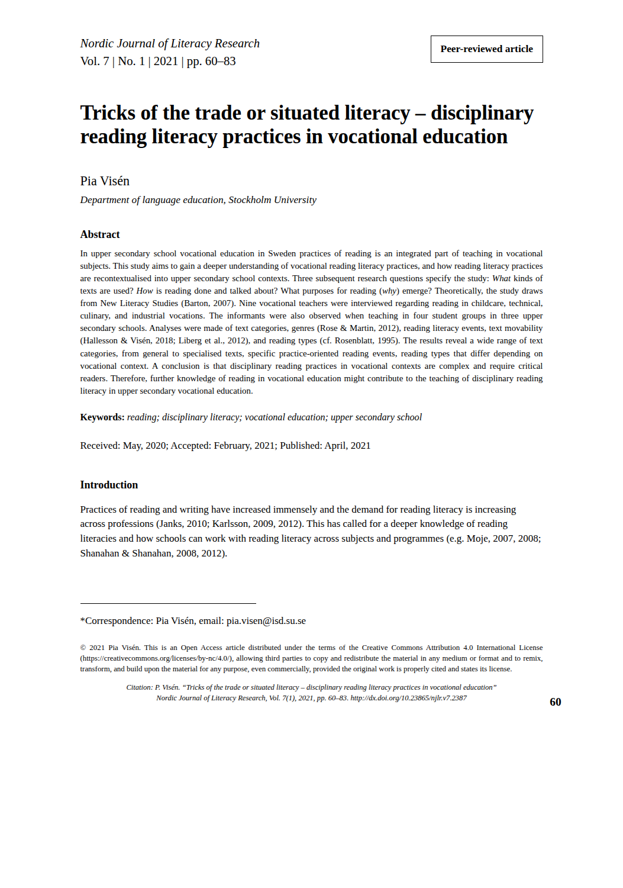Nordic Journal of Literacy Research Vol. 7 | No. 1 | 2021 | pp. 60–83
Peer-reviewed article
Tricks of the trade or situated literacy – disciplinary reading literacy practices in vocational education
Pia Visén
Department of language education, Stockholm University
Abstract
In upper secondary school vocational education in Sweden practices of reading is an integrated part of teaching in vocational subjects. This study aims to gain a deeper understanding of vocational reading literacy practices, and how reading literacy practices are recontextualised into upper secondary school contexts. Three subsequent research questions specify the study: What kinds of texts are used? How is reading done and talked about? What purposes for reading (why) emerge? Theoretically, the study draws from New Literacy Studies (Barton, 2007). Nine vocational teachers were interviewed regarding reading in childcare, technical, culinary, and industrial vocations. The informants were also observed when teaching in four student groups in three upper secondary schools. Analyses were made of text categories, genres (Rose & Martin, 2012), reading literacy events, text movability (Hallesson & Visén, 2018; Liberg et al., 2012), and reading types (cf. Rosenblatt, 1995). The results reveal a wide range of text categories, from general to specialised texts, specific practice-oriented reading events, reading types that differ depending on vocational context. A conclusion is that disciplinary reading practices in vocational contexts are complex and require critical readers. Therefore, further knowledge of reading in vocational education might contribute to the teaching of disciplinary reading literacy in upper secondary vocational education.
Keywords: reading; disciplinary literacy; vocational education; upper secondary school
Received: May, 2020; Accepted: February, 2021; Published: April, 2021
Introduction
Practices of reading and writing have increased immensely and the demand for reading literacy is increasing across professions (Janks, 2010; Karlsson, 2009, 2012). This has called for a deeper knowledge of reading literacies and how schools can work with reading literacy across subjects and programmes (e.g. Moje, 2007, 2008; Shanahan & Shanahan, 2008, 2012).
*Correspondence: Pia Visén, email: pia.visen@isd.su.se
© 2021 Pia Visén. This is an Open Access article distributed under the terms of the Creative Commons Attribution 4.0 International License (https://creativecommons.org/licenses/by-nc/4.0/), allowing third parties to copy and redistribute the material in any medium or format and to remix, transform, and build upon the material for any purpose, even commercially, provided the original work is properly cited and states its license.
Citation: P. Visén. “Tricks of the trade or situated literacy – disciplinary reading literacy practices in vocational education”
Nordic Journal of Literacy Research, Vol. 7(1), 2021, pp. 60–83. http://dx.doi.org/10.23865/njlr.v7.2387 60